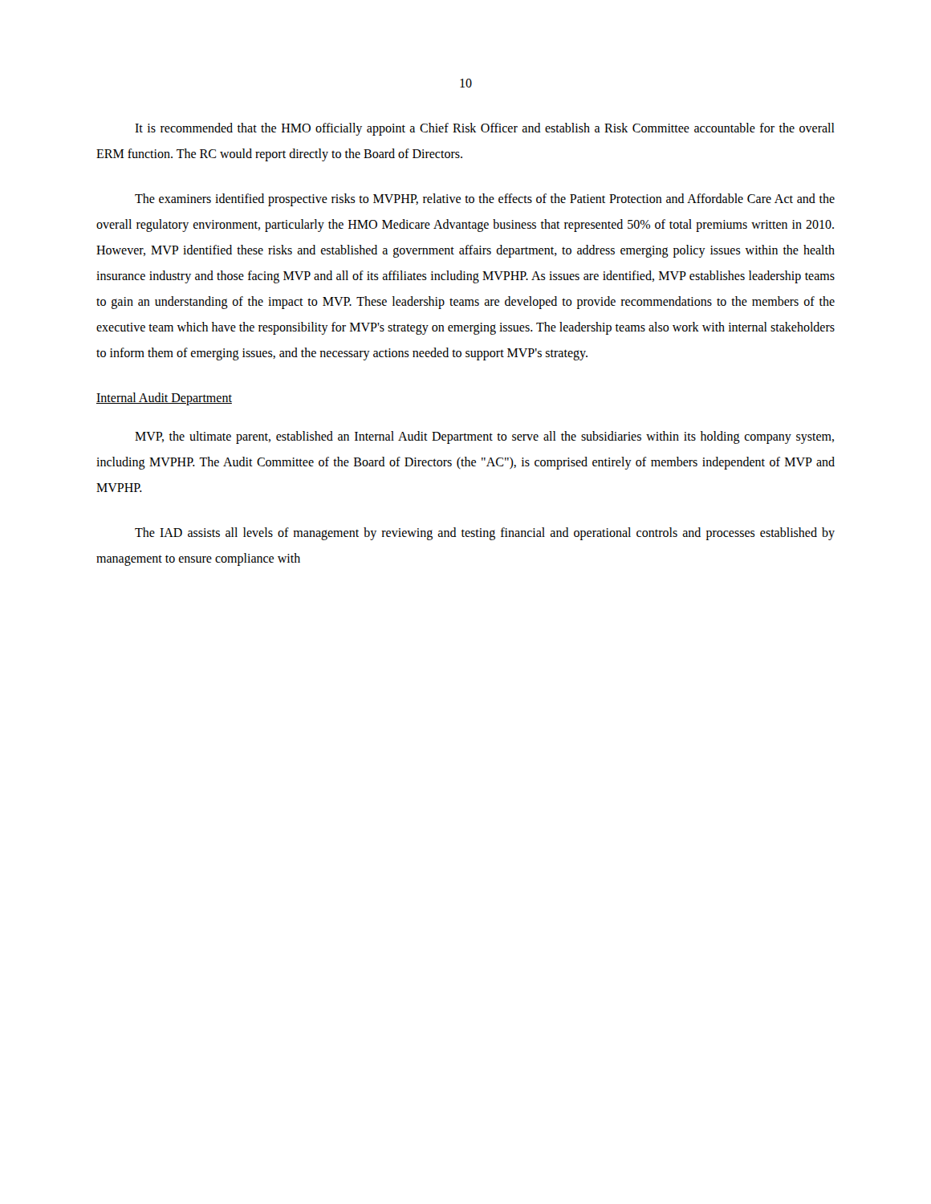10
It is recommended that the HMO officially appoint a Chief Risk Officer and establish a Risk Committee accountable for the overall ERM function. The RC would report directly to the Board of Directors.
The examiners identified prospective risks to MVPHP, relative to the effects of the Patient Protection and Affordable Care Act and the overall regulatory environment, particularly the HMO Medicare Advantage business that represented 50% of total premiums written in 2010. However, MVP identified these risks and established a government affairs department, to address emerging policy issues within the health insurance industry and those facing MVP and all of its affiliates including MVPHP. As issues are identified, MVP establishes leadership teams to gain an understanding of the impact to MVP. These leadership teams are developed to provide recommendations to the members of the executive team which have the responsibility for MVP's strategy on emerging issues. The leadership teams also work with internal stakeholders to inform them of emerging issues, and the necessary actions needed to support MVP's strategy.
Internal Audit Department
MVP, the ultimate parent, established an Internal Audit Department to serve all the subsidiaries within its holding company system, including MVPHP. The Audit Committee of the Board of Directors (the "AC"), is comprised entirely of members independent of MVP and MVPHP.
The IAD assists all levels of management by reviewing and testing financial and operational controls and processes established by management to ensure compliance with